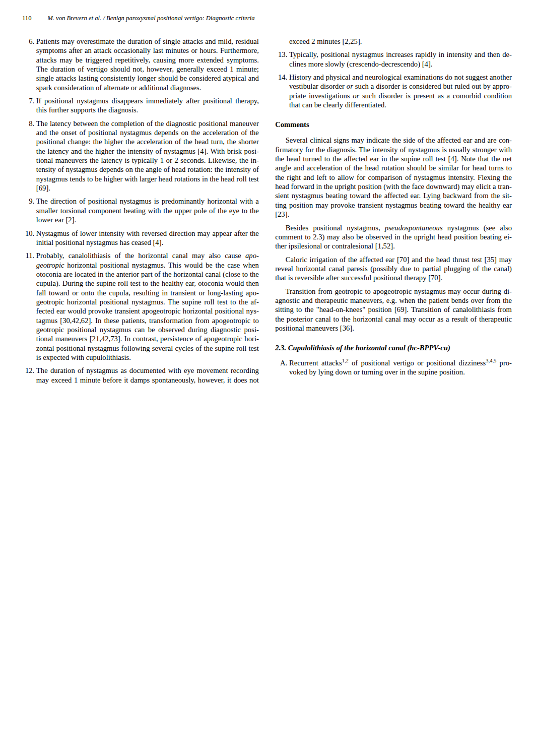110 M. von Brevern et al. / Benign paroxysmal positional vertigo: Diagnostic criteria
Patients may overestimate the duration of single attacks and mild, residual symptoms after an attack occasionally last minutes or hours. Furthermore, attacks may be triggered repetitively, causing more extended symptoms. The duration of vertigo should not, however, generally exceed 1 minute; single attacks lasting consistently longer should be considered atypical and spark consideration of alternate or additional diagnoses.
If positional nystagmus disappears immediately after positional therapy, this further supports the diagnosis.
The latency between the completion of the diagnostic positional maneuver and the onset of positional nystagmus depends on the acceleration of the positional change: the higher the acceleration of the head turn, the shorter the latency and the higher the intensity of nystagmus [4]. With brisk positional maneuvers the latency is typically 1 or 2 seconds. Likewise, the intensity of nystagmus depends on the angle of head rotation: the intensity of nystagmus tends to be higher with larger head rotations in the head roll test [69].
The direction of positional nystagmus is predominantly horizontal with a smaller torsional component beating with the upper pole of the eye to the lower ear [2].
Nystagmus of lower intensity with reversed direction may appear after the initial positional nystagmus has ceased [4].
Probably, canalolithiasis of the horizontal canal may also cause apogeotropic horizontal positional nystagmus. This would be the case when otoconia are located in the anterior part of the horizontal canal (close to the cupula). During the supine roll test to the healthy ear, otoconia would then fall toward or onto the cupula, resulting in transient or long-lasting apogeotropic horizontal positional nystagmus. The supine roll test to the affected ear would provoke transient apogeotropic horizontal positional nystagmus [30,42,62]. In these patients, transformation from apogeotropic to geotropic positional nystagmus can be observed during diagnostic positional maneuvers [21,42,73]. In contrast, persistence of apogeotropic horizontal positional nystagmus following several cycles of the supine roll test is expected with cupulolithiasis.
The duration of nystagmus as documented with eye movement recording may exceed 1 minute before it damps spontaneously, however, it does not exceed 2 minutes [2,25].
Typically, positional nystagmus increases rapidly in intensity and then declines more slowly (crescendo-decrescendo) [4].
History and physical and neurological examinations do not suggest another vestibular disorder or such a disorder is considered but ruled out by appropriate investigations or such disorder is present as a comorbid condition that can be clearly differentiated.
Comments
Several clinical signs may indicate the side of the affected ear and are confirmatory for the diagnosis. The intensity of nystagmus is usually stronger with the head turned to the affected ear in the supine roll test [4]. Note that the net angle and acceleration of the head rotation should be similar for head turns to the right and left to allow for comparison of nystagmus intensity. Flexing the head forward in the upright position (with the face downward) may elicit a transient nystagmus beating toward the affected ear. Lying backward from the sitting position may provoke transient nystagmus beating toward the healthy ear [23].
Besides positional nystagmus, pseudospontaneous nystagmus (see also comment to 2.3) may also be observed in the upright head position beating either ipsilesional or contralesional [1,52].
Caloric irrigation of the affected ear [70] and the head thrust test [35] may reveal horizontal canal paresis (possibly due to partial plugging of the canal) that is reversible after successful positional therapy [70].
Transition from geotropic to apogeotropic nystagmus may occur during diagnostic and therapeutic maneuvers, e.g. when the patient bends over from the sitting to the "head-on-knees" position [69]. Transition of canalolithiasis from the posterior canal to the horizontal canal may occur as a result of therapeutic positional maneuvers [36].
2.3. Cupulolithiasis of the horizontal canal (hc-BPPV-cu)
Recurrent attacks1,2 of positional vertigo or positional dizziness3,4,5 provoked by lying down or turning over in the supine position.